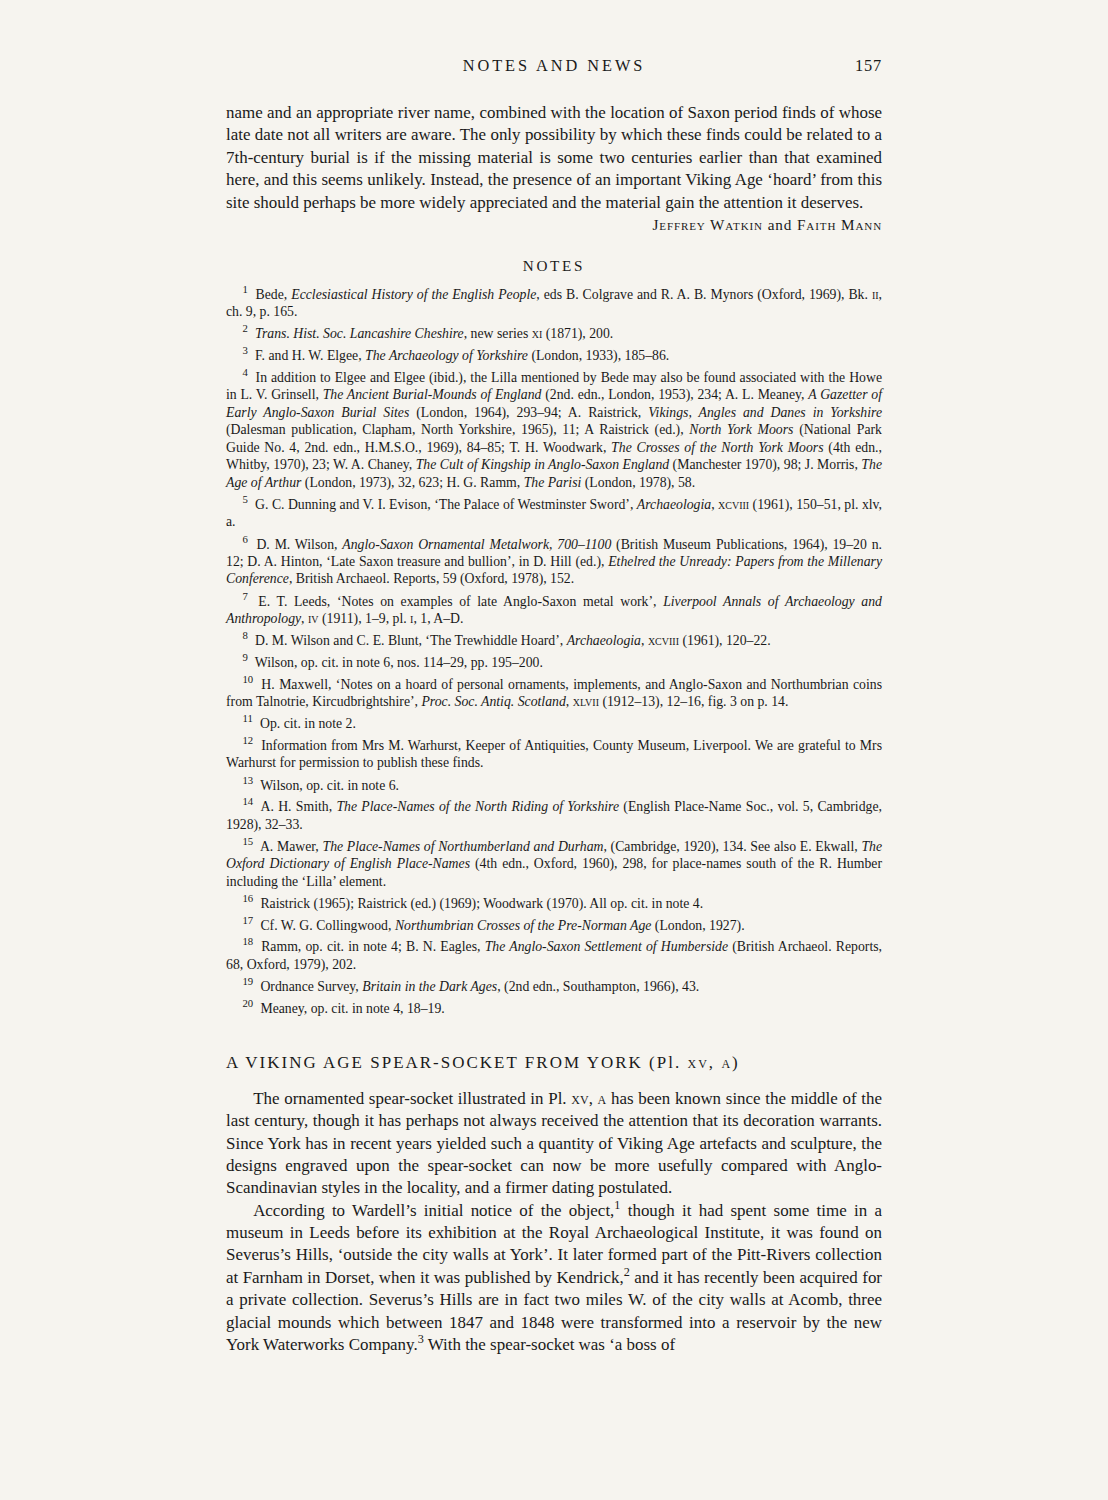NOTES AND NEWS 157
name and an appropriate river name, combined with the location of Saxon period finds of whose late date not all writers are aware. The only possibility by which these finds could be related to a 7th-century burial is if the missing material is some two centuries earlier than that examined here, and this seems unlikely. Instead, the presence of an important Viking Age ‘hoard’ from this site should perhaps be more widely appreciated and the material gain the attention it deserves.
Jeffrey Watkin and Faith Mann
NOTES
1 Bede, Ecclesiastical History of the English People, eds B. Colgrave and R. A. B. Mynors (Oxford, 1969), Bk. ii, ch. 9, p. 165.
2 Trans. Hist. Soc. Lancashire Cheshire, new series xi (1871), 200.
3 F. and H. W. Elgee, The Archaeology of Yorkshire (London, 1933), 185–86.
4 In addition to Elgee and Elgee (ibid.), the Lilla mentioned by Bede may also be found associated with the Howe in L. V. Grinsell, The Ancient Burial-Mounds of England (2nd. edn., London, 1953), 234; A. L. Meaney, A Gazetter of Early Anglo-Saxon Burial Sites (London, 1964), 293–94; A. Raistrick, Vikings, Angles and Danes in Yorkshire (Dalesman publication, Clapham, North Yorkshire, 1965), 11; A Raistrick (ed.), North York Moors (National Park Guide No. 4, 2nd. edn., H.M.S.O., 1969), 84–85; T. H. Woodwark, The Crosses of the North York Moors (4th edn., Whitby, 1970), 23; W. A. Chaney, The Cult of Kingship in Anglo-Saxon England (Manchester 1970), 98; J. Morris, The Age of Arthur (London, 1973), 32, 623; H. G. Ramm, The Parisi (London, 1978), 58.
5 G. C. Dunning and V. I. Evison, ‘The Palace of Westminster Sword’, Archaeologia, xcviii (1961), 150–51, pl. xlv, a.
6 D. M. Wilson, Anglo-Saxon Ornamental Metalwork, 700–1100 (British Museum Publications, 1964), 19–20 n. 12; D. A. Hinton, ‘Late Saxon treasure and bullion’, in D. Hill (ed.), Ethelred the Unready: Papers from the Millenary Conference, British Archaeol. Reports, 59 (Oxford, 1978), 152.
7 E. T. Leeds, ‘Notes on examples of late Anglo-Saxon metal work’, Liverpool Annals of Archaeology and Anthropology, iv (1911), 1–9, pl. i, 1, A–D.
8 D. M. Wilson and C. E. Blunt, ‘The Trewhiddle Hoard’, Archaeologia, xcviii (1961), 120–22.
9 Wilson, op. cit. in note 6, nos. 114–29, pp. 195–200.
10 H. Maxwell, ‘Notes on a hoard of personal ornaments, implements, and Anglo-Saxon and Northumbrian coins from Talnotrie, Kircudbrightshire’, Proc. Soc. Antiq. Scotland, xlvii (1912–13), 12–16, fig. 3 on p. 14.
11 Op. cit. in note 2.
12 Information from Mrs M. Warhurst, Keeper of Antiquities, County Museum, Liverpool. We are grateful to Mrs Warhurst for permission to publish these finds.
13 Wilson, op. cit. in note 6.
14 A. H. Smith, The Place-Names of the North Riding of Yorkshire (English Place-Name Soc., vol. 5, Cambridge, 1928), 32–33.
15 A. Mawer, The Place-Names of Northumberland and Durham, (Cambridge, 1920), 134. See also E. Ekwall, The Oxford Dictionary of English Place-Names (4th edn., Oxford, 1960), 298, for place-names south of the R. Humber including the ‘Lilla’ element.
16 Raistrick (1965); Raistrick (ed.) (1969); Woodwark (1970). All op. cit. in note 4.
17 Cf. W. G. Collingwood, Northumbrian Crosses of the Pre-Norman Age (London, 1927).
18 Ramm, op. cit. in note 4; B. N. Eagles, The Anglo-Saxon Settlement of Humberside (British Archaeol. Reports, 68, Oxford, 1979), 202.
19 Ordnance Survey, Britain in the Dark Ages, (2nd edn., Southampton, 1966), 43.
20 Meaney, op. cit. in note 4, 18–19.
A VIKING AGE SPEAR-SOCKET FROM YORK (Pl. xv, a)
The ornamented spear-socket illustrated in Pl. xv, a has been known since the middle of the last century, though it has perhaps not always received the attention that its decoration warrants. Since York has in recent years yielded such a quantity of Viking Age artefacts and sculpture, the designs engraved upon the spear-socket can now be more usefully compared with Anglo-Scandinavian styles in the locality, and a firmer dating postulated.
According to Wardell’s initial notice of the object,1 though it had spent some time in a museum in Leeds before its exhibition at the Royal Archaeological Institute, it was found on Severus’s Hills, ‘outside the city walls at York’. It later formed part of the Pitt-Rivers collection at Farnham in Dorset, when it was published by Kendrick,2 and it has recently been acquired for a private collection. Severus’s Hills are in fact two miles W. of the city walls at Acomb, three glacial mounds which between 1847 and 1848 were transformed into a reservoir by the new York Waterworks Company.3 With the spear-socket was ‘a boss of